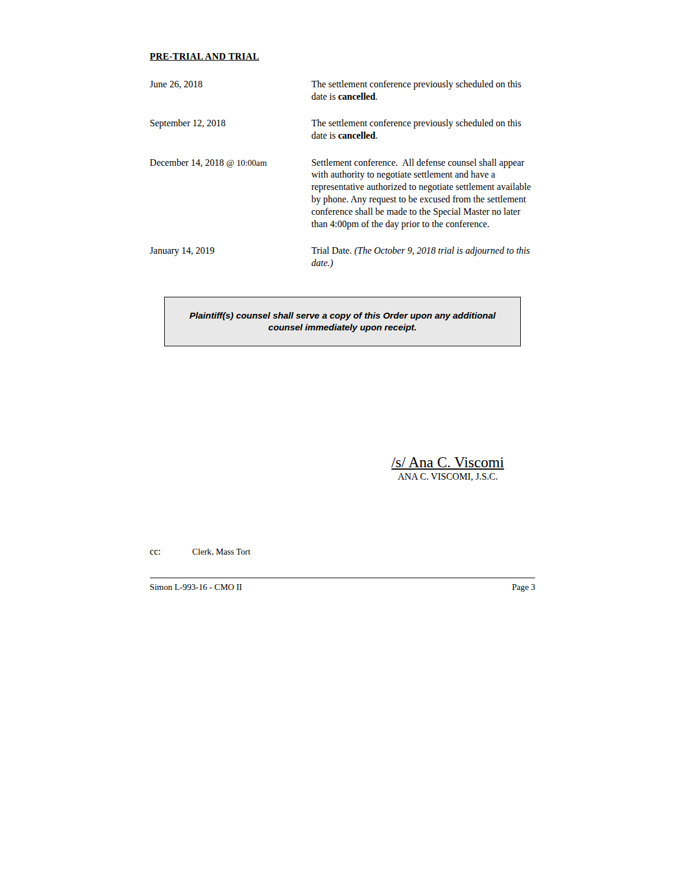PRE-TRIAL AND TRIAL
| June 26, 2018 | The settlement conference previously scheduled on this date is cancelled . |
| September 12, 2018 | The settlement conference previously scheduled on this date is cancelled . |
| December 14, 2018 @ 10:00am | Settlement conference. All defense counsel shall appear with authority to negotiate settlement and have a representative authorized to negotiate settlement available by phone. Any request to be excused from the settlement conference shall be made to the Special Master no later than 4:00pm of the day prior to the conference. |
| January 14, 2019 | Trial Date. (The October 9, 2018 trial is adjourned to this date.) |
Plaintiff(s) counsel shall serve a copy of this Order upon any additional counsel immediately upon receipt.
/s/ Ana C. Viscomi ANA C. VISCOMI, J.S.C.
cc: Clerk, Mass Tort
Simon L-993-16 - CMO II Page 3